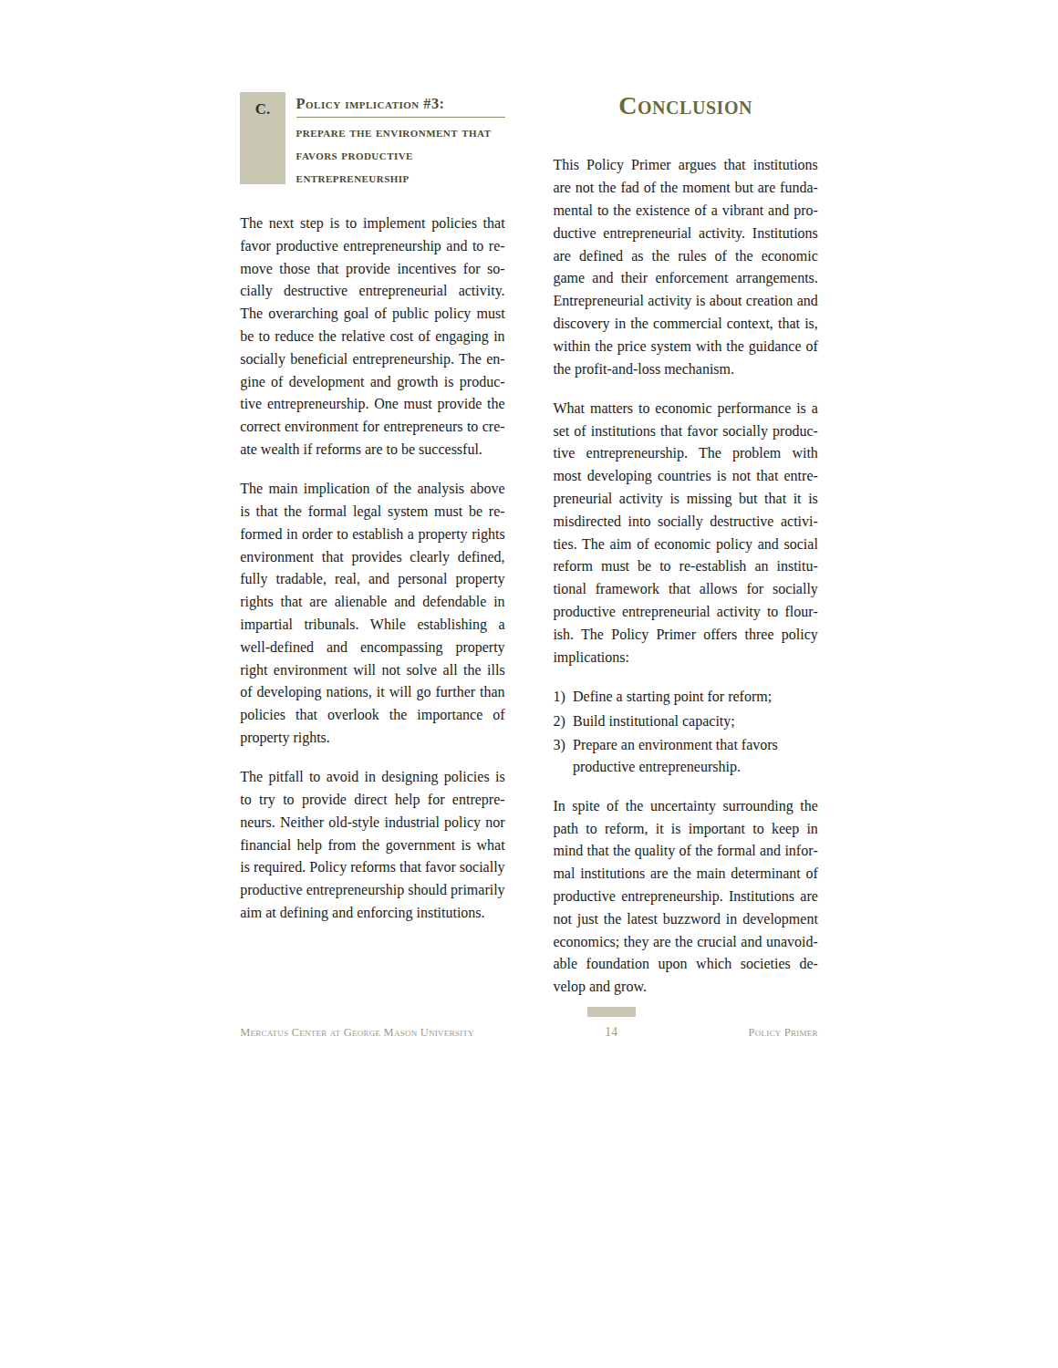C.
Policy implication #3: prepare the environment that favors productive entrepreneurship
The next step is to implement policies that favor productive entrepreneurship and to remove those that provide incentives for socially destructive entrepreneurial activity. The overarching goal of public policy must be to reduce the relative cost of engaging in socially beneficial entrepreneurship. The engine of development and growth is productive entrepreneurship. One must provide the correct environment for entrepreneurs to create wealth if reforms are to be successful.
The main implication of the analysis above is that the formal legal system must be reformed in order to establish a property rights environment that provides clearly defined, fully tradable, real, and personal property rights that are alienable and defendable in impartial tribunals. While establishing a well-defined and encompassing property right environment will not solve all the ills of developing nations, it will go further than policies that overlook the importance of property rights.
The pitfall to avoid in designing policies is to try to provide direct help for entrepreneurs. Neither old-style industrial policy nor financial help from the government is what is required. Policy reforms that favor socially productive entrepreneurship should primarily aim at defining and enforcing institutions.
Conclusion
This Policy Primer argues that institutions are not the fad of the moment but are fundamental to the existence of a vibrant and productive entrepreneurial activity. Institutions are defined as the rules of the economic game and their enforcement arrangements. Entrepreneurial activity is about creation and discovery in the commercial context, that is, within the price system with the guidance of the profit-and-loss mechanism.
What matters to economic performance is a set of institutions that favor socially productive entrepreneurship. The problem with most developing countries is not that entrepreneurial activity is missing but that it is misdirected into socially destructive activities. The aim of economic policy and social reform must be to re-establish an institutional framework that allows for socially productive entrepreneurial activity to flourish. The Policy Primer offers three policy implications:
Define a starting point for reform;
Build institutional capacity;
Prepare an environment that favors productive entrepreneurship.
In spite of the uncertainty surrounding the path to reform, it is important to keep in mind that the quality of the formal and informal institutions are the main determinant of productive entrepreneurship. Institutions are not just the latest buzzword in development economics; they are the crucial and unavoidable foundation upon which societies develop and grow.
Mercatus Center at George Mason University
14
Policy Primer